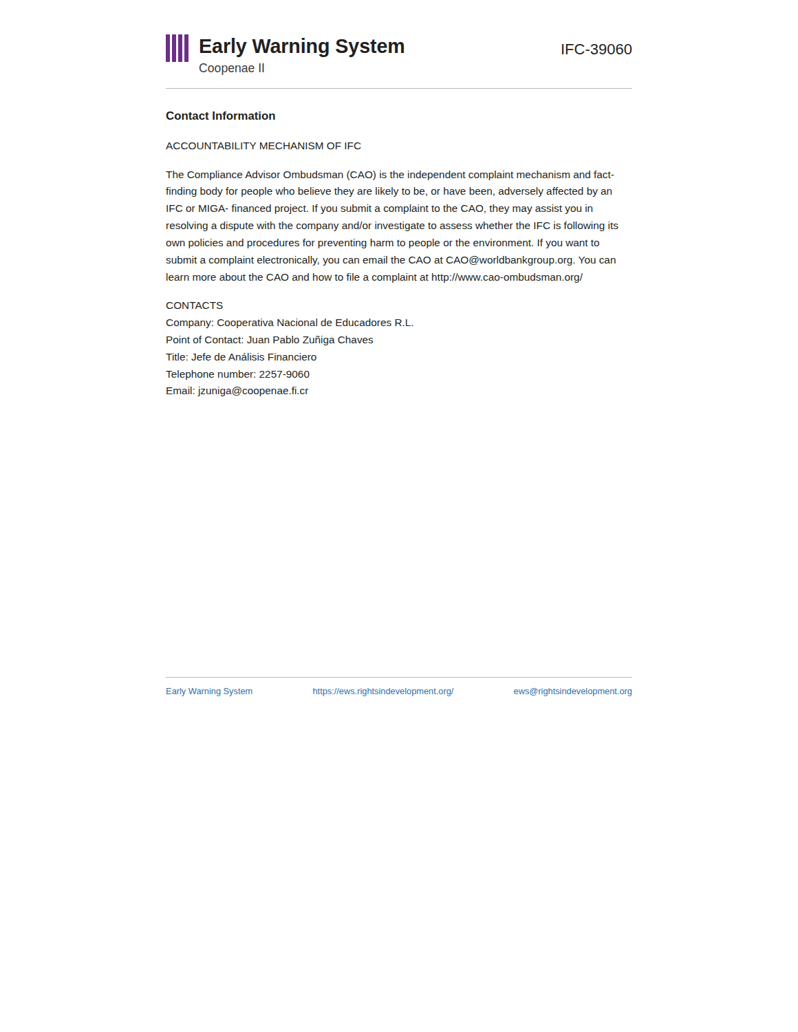Early Warning System
Coopenae II
IFC-39060
Contact Information
ACCOUNTABILITY MECHANISM OF IFC
The Compliance Advisor Ombudsman (CAO) is the independent complaint mechanism and fact-finding body for people who believe they are likely to be, or have been, adversely affected by an IFC or MIGA- financed project. If you submit a complaint to the CAO, they may assist you in resolving a dispute with the company and/or investigate to assess whether the IFC is following its own policies and procedures for preventing harm to people or the environment. If you want to submit a complaint electronically, you can email the CAO at CAO@worldbankgroup.org. You can learn more about the CAO and how to file a complaint at http://www.cao-ombudsman.org/
CONTACTS
Company: Cooperativa Nacional de Educadores R.L.
Point of Contact: Juan Pablo Zuñiga Chaves
Title: Jefe de Análisis Financiero
Telephone number: 2257-9060
Email: jzuniga@coopenae.fi.cr
Early Warning System
https://ews.rightsindevelopment.org/
ews@rightsindevelopment.org